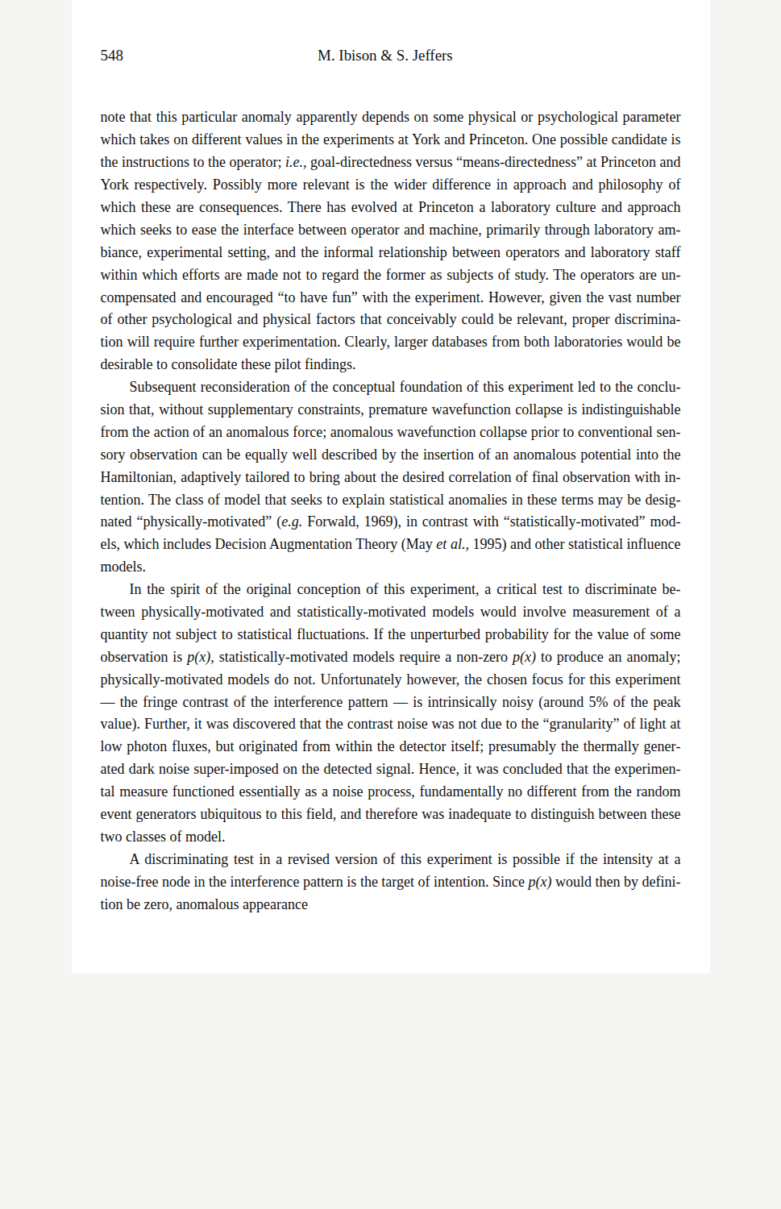548 M. Ibison & S. Jeffers
note that this particular anomaly apparently depends on some physical or psychological parameter which takes on different values in the experiments at York and Princeton. One possible candidate is the instructions to the operator; i.e., goal-directedness versus “means-directedness” at Princeton and York respectively. Possibly more relevant is the wider difference in approach and philosophy of which these are consequences. There has evolved at Princeton a laboratory culture and approach which seeks to ease the interface between operator and machine, primarily through laboratory ambiance, experimental setting, and the informal relationship between operators and laboratory staff within which efforts are made not to regard the former as subjects of study. The operators are uncompensated and encouraged “to have fun” with the experiment. However, given the vast number of other psychological and physical factors that conceivably could be relevant, proper discrimination will require further experimentation. Clearly, larger databases from both laboratories would be desirable to consolidate these pilot findings.
Subsequent reconsideration of the conceptual foundation of this experiment led to the conclusion that, without supplementary constraints, premature wavefunction collapse is indistinguishable from the action of an anomalous force; anomalous wavefunction collapse prior to conventional sensory observation can be equally well described by the insertion of an anomalous potential into the Hamiltonian, adaptively tailored to bring about the desired correlation of final observation with intention. The class of model that seeks to explain statistical anomalies in these terms may be designated “physically-motivated” (e.g. Forwald, 1969), in contrast with “statistically-motivated” models, which includes Decision Augmentation Theory (May et al., 1995) and other statistical influence models.
In the spirit of the original conception of this experiment, a critical test to discriminate between physically-motivated and statistically-motivated models would involve measurement of a quantity not subject to statistical fluctuations. If the unperturbed probability for the value of some observation is p(x), statistically-motivated models require a non-zero p(x) to produce an anomaly; physically-motivated models do not. Unfortunately however, the chosen focus for this experiment — the fringe contrast of the interference pattern — is intrinsically noisy (around 5% of the peak value). Further, it was discovered that the contrast noise was not due to the “granularity” of light at low photon fluxes, but originated from within the detector itself; presumably the thermally generated dark noise super-imposed on the detected signal. Hence, it was concluded that the experimental measure functioned essentially as a noise process, fundamentally no different from the random event generators ubiquitous to this field, and therefore was inadequate to distinguish between these two classes of model.
A discriminating test in a revised version of this experiment is possible if the intensity at a noise-free node in the interference pattern is the target of intention. Since p(x) would then by definition be zero, anomalous appearance